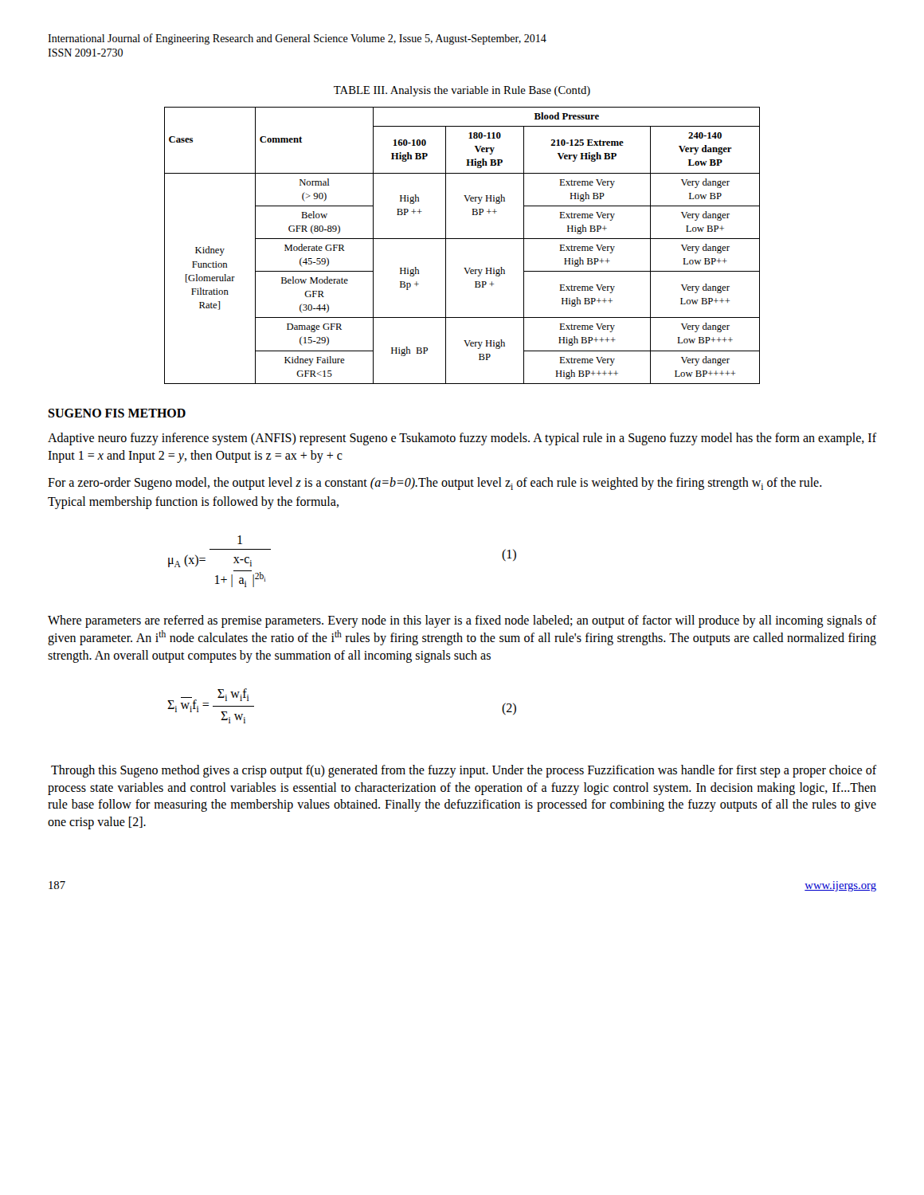International Journal of Engineering Research and General Science Volume 2, Issue 5, August-September, 2014
ISSN 2091-2730
TABLE III. Analysis the variable in Rule Base (Contd)
| Cases | Comment | Blood Pressure |
| 160-100 High BP | 180-110 Very High BP | 210-125 Extreme Very High BP | 240-140 Very danger Low BP |
| Kidney Function [Glomerular Filtration Rate] | Normal (> 90) | High BP ++ | Very High BP ++ | Extreme Very High BP | Very danger Low BP |
| Below GFR (80-89) | Extreme Very High BP+ | Very danger Low BP+ |
| Moderate GFR (45-59) | High Bp + | Very High BP + | Extreme Very High BP++ | Very danger Low BP++ |
| Below Moderate GFR (30-44) | Extreme Very High BP+++ | Very danger Low BP+++ |
| Damage GFR (15-29) | High BP | Very High BP | Extreme Very High BP++++ | Very danger Low BP++++ |
| Kidney Failure GFR<15 | Extreme Very High BP+++++ | Very danger Low BP+++++ |
SUGENO FIS METHOD
Adaptive neuro fuzzy inference system (ANFIS) represent Sugeno e Tsukamoto fuzzy models. A typical rule in a Sugeno fuzzy model has the form an example, If Input 1 = x and Input 2 = y, then Output is z = ax + by + c
For a zero-order Sugeno model, the output level z is a constant (a=b=0). The output level zi of each rule is weighted by the firing strength wi of the rule.
Typical membership function is followed by the formula,
μA (x)= 1 1+ |x-ci ai|2bi (1)
Where parameters are referred as premise parameters. Every node in this layer is a fixed node labeled; an output of factor will produce by all incoming signals of given parameter. An ith node calculates the ratio of the ith rules by firing strength to the sum of all rule's firing strengths. The outputs are called normalized firing strength. An overall output computes by the summation of all incoming signals such as
Σi wifi = Σi wifi Σi wi (2)
Through this Sugeno method gives a crisp output f(u) generated from the fuzzy input. Under the process Fuzzification was handle for first step a proper choice of process state variables and control variables is essential to characterization of the operation of a fuzzy logic control system. In decision making logic, If...Then rule base follow for measuring the membership values obtained. Finally the defuzzification is processed for combining the fuzzy outputs of all the rules to give one crisp value [2].
187 www.ijergs.org